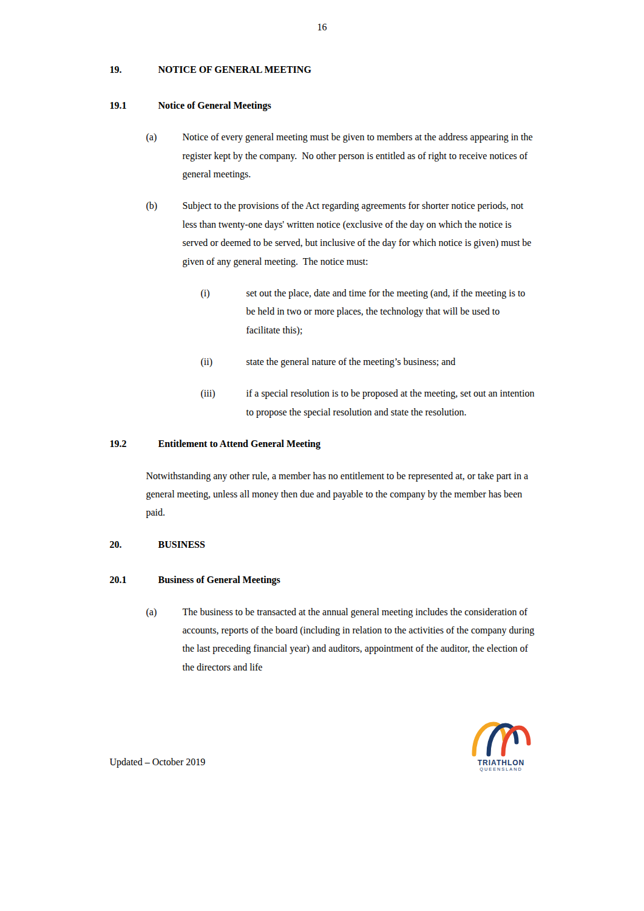16
19. NOTICE OF GENERAL MEETING
19.1 Notice of General Meetings
(a)
Notice of every general meeting must be given to members at the address appearing in the register kept by the company. No other person is entitled as of right to receive notices of general meetings.
(b)
Subject to the provisions of the Act regarding agreements for shorter notice periods, not less than twenty-one days' written notice (exclusive of the day on which the notice is served or deemed to be served, but inclusive of the day for which notice is given) must be given of any general meeting. The notice must:
(i)
set out the place, date and time for the meeting (and, if the meeting is to be held in two or more places, the technology that will be used to facilitate this);
(ii)
state the general nature of the meeting’s business; and
(iii)
if a special resolution is to be proposed at the meeting, set out an intention to propose the special resolution and state the resolution.
19.2 Entitlement to Attend General Meeting
Notwithstanding any other rule, a member has no entitlement to be represented at, or take part in a general meeting, unless all money then due and payable to the company by the member has been paid.
20. BUSINESS
20.1 Business of General Meetings
(a)
The business to be transacted at the annual general meeting includes the consideration of accounts, reports of the board (including in relation to the activities of the company during the last preceding financial year) and auditors, appointment of the auditor, the election of the directors and life
Updated – October 2019
TRIATHLONQUEENSLAND